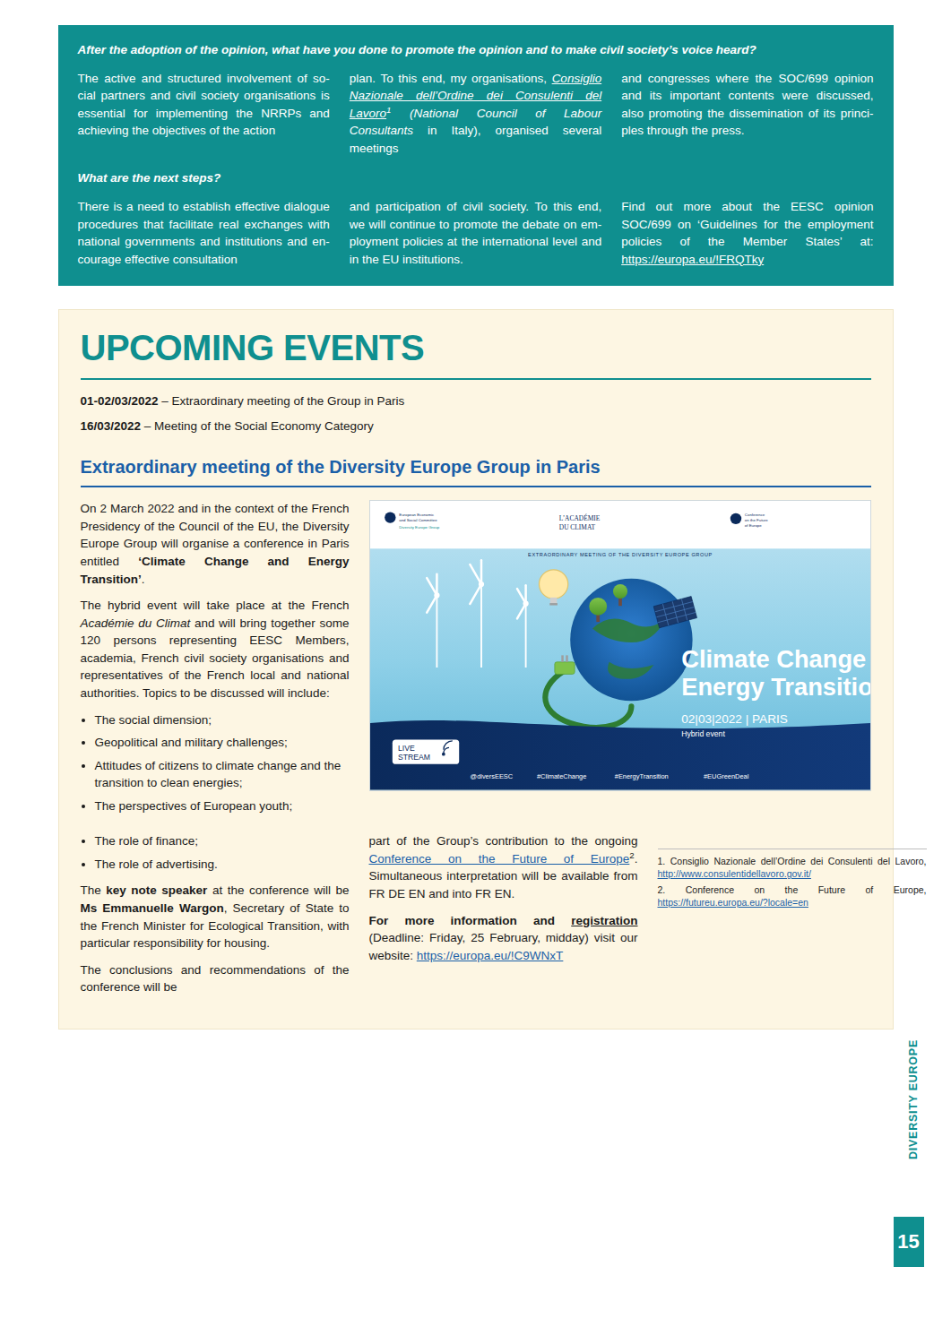After the adoption of the opinion, what have you done to promote the opinion and to make civil society’s voice heard?
The active and structured involvement of social partners and civil society organisations is essential for implementing the NRRPs and achieving the objectives of the action
plan. To this end, my organisations, Consiglio Nazionale dell’Ordine dei Consulenti del Lavoro1 (National Council of Labour Consultants in Italy), organised several meetings
and congresses where the SOC/699 opinion and its important contents were discussed, also promoting the dissemination of its principles through the press.
What are the next steps?
There is a need to establish effective dialogue procedures that facilitate real exchanges with national governments and institutions and encourage effective consultation
and participation of civil society. To this end, we will continue to promote the debate on employment policies at the international level and in the EU institutions.
Find out more about the EESC opinion SOC/699 on ‘Guidelines for the employment policies of the Member States’ at: https://europa.eu/!FRQTky
UPCOMING EVENTS
01-02/03/2022 – Extraordinary meeting of the Group in Paris
16/03/2022 – Meeting of the Social Economy Category
Extraordinary meeting of the Diversity Europe Group in Paris
On 2 March 2022 and in the context of the French Presidency of the Council of the EU, the Diversity Europe Group will organise a conference in Paris entitled ‘Climate Change and Energy Transition’.
The hybrid event will take place at the French Académie du Climat and will bring together some 120 persons representing EESC Members, academia, French civil society organisations and representatives of the French local and national authorities. Topics to be discussed will include:
The social dimension;
Geopolitical and military challenges;
Attitudes of citizens to climate change and the transition to clean energies;
The perspectives of European youth;
European Economic and Social Committee Diversity Europe Group L’ACADÉMIE DU CLIMAT Conference on the Future of Europe EXTRAORDINARY MEETING OF THE DIVERSITY EUROPE GROUP Climate Change and Energy Transition 02|03|2022 | PARIS Hybrid event LIVE STREAM @diversEESC #ClimateChange #EnergyTransition #EUGreenDeal
The role of finance;
The role of advertising.
The key note speaker at the conference will be Ms Emmanuelle Wargon, Secretary of State to the French Minister for Ecological Transition, with particular responsibility for housing.
The conclusions and recommendations of the conference will be
part of the Group’s contribution to the ongoing Conference on the Future of Europe2. Simultaneous interpretation will be available from FR DE EN and into FR EN.
For more information and registration (Deadline: Friday, 25 February, midday) visit our website: https://europa.eu/!C9WNxT
1. Consiglio Nazionale dell’Ordine dei Consulenti del Lavoro, http://www.consulentidellavoro.gov.it/
2. Conference on the Future of Europe, https://futureu.europa.eu/?locale=en
DIVERSITY EUROPE
15